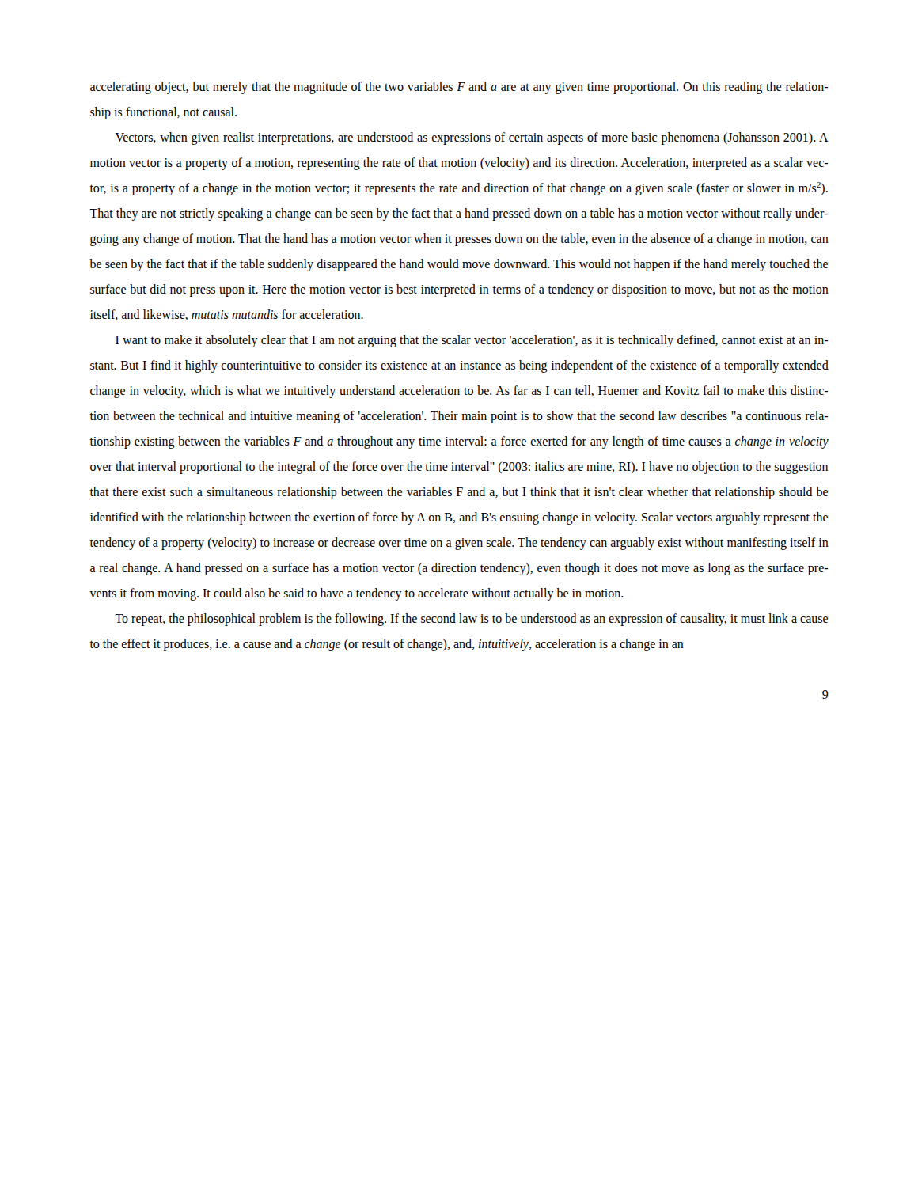accelerating object, but merely that the magnitude of the two variables F and a are at any given time proportional. On this reading the relationship is functional, not causal.
Vectors, when given realist interpretations, are understood as expressions of certain aspects of more basic phenomena (Johansson 2001). A motion vector is a property of a motion, representing the rate of that motion (velocity) and its direction. Acceleration, interpreted as a scalar vector, is a property of a change in the motion vector; it represents the rate and direction of that change on a given scale (faster or slower in m/s2). That they are not strictly speaking a change can be seen by the fact that a hand pressed down on a table has a motion vector without really undergoing any change of motion. That the hand has a motion vector when it presses down on the table, even in the absence of a change in motion, can be seen by the fact that if the table suddenly disappeared the hand would move downward. This would not happen if the hand merely touched the surface but did not press upon it. Here the motion vector is best interpreted in terms of a tendency or disposition to move, but not as the motion itself, and likewise, mutatis mutandis for acceleration.
I want to make it absolutely clear that I am not arguing that the scalar vector 'acceleration', as it is technically defined, cannot exist at an instant. But I find it highly counterintuitive to consider its existence at an instance as being independent of the existence of a temporally extended change in velocity, which is what we intuitively understand acceleration to be. As far as I can tell, Huemer and Kovitz fail to make this distinction between the technical and intuitive meaning of 'acceleration'. Their main point is to show that the second law describes "a continuous relationship existing between the variables F and a throughout any time interval: a force exerted for any length of time causes a change in velocity over that interval proportional to the integral of the force over the time interval" (2003: italics are mine, RI). I have no objection to the suggestion that there exist such a simultaneous relationship between the variables F and a, but I think that it isn't clear whether that relationship should be identified with the relationship between the exertion of force by A on B, and B's ensuing change in velocity. Scalar vectors arguably represent the tendency of a property (velocity) to increase or decrease over time on a given scale. The tendency can arguably exist without manifesting itself in a real change. A hand pressed on a surface has a motion vector (a direction tendency), even though it does not move as long as the surface prevents it from moving. It could also be said to have a tendency to accelerate without actually be in motion.
To repeat, the philosophical problem is the following. If the second law is to be understood as an expression of causality, it must link a cause to the effect it produces, i.e. a cause and a change (or result of change), and, intuitively, acceleration is a change in an
9